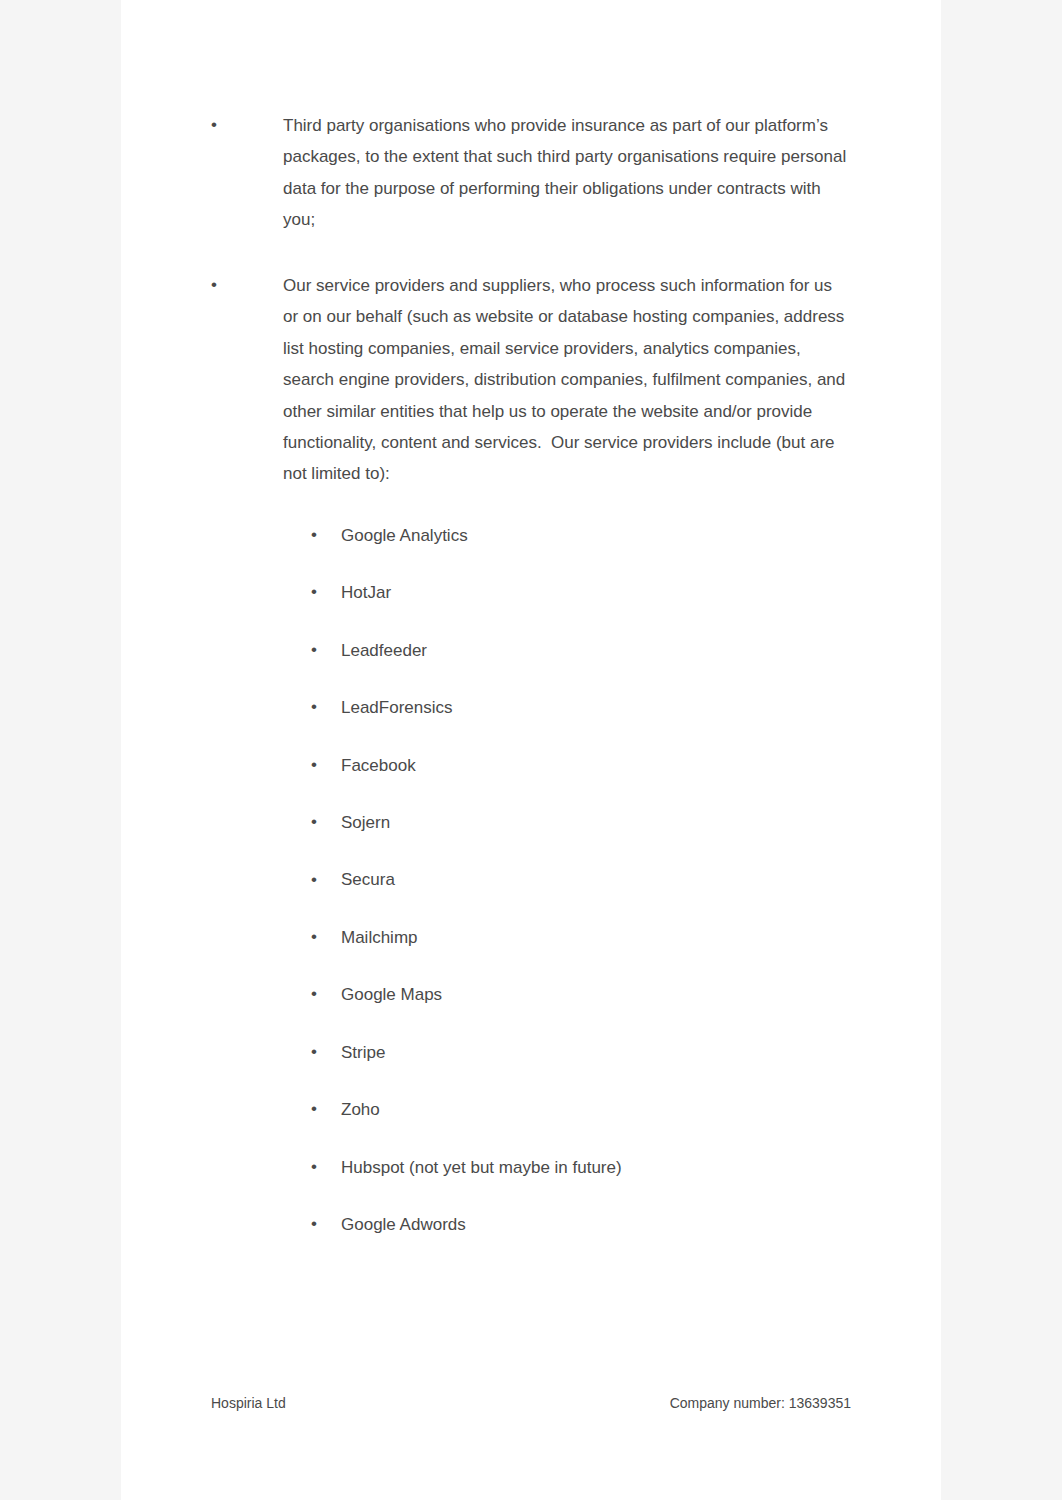Third party organisations who provide insurance as part of our platform’s packages, to the extent that such third party organisations require personal data for the purpose of performing their obligations under contracts with you;
Our service providers and suppliers, who process such information for us or on our behalf (such as website or database hosting companies, address list hosting companies, email service providers, analytics companies, search engine providers, distribution companies, fulfilment companies, and other similar entities that help us to operate the website and/or provide functionality, content and services. Our service providers include (but are not limited to):
Google Analytics
HotJar
Leadfeeder
LeadForensics
Facebook
Sojern
Secura
Mailchimp
Google Maps
Stripe
Zoho
Hubspot (not yet but maybe in future)
Google Adwords
Hospiria Ltd Company number: 13639351